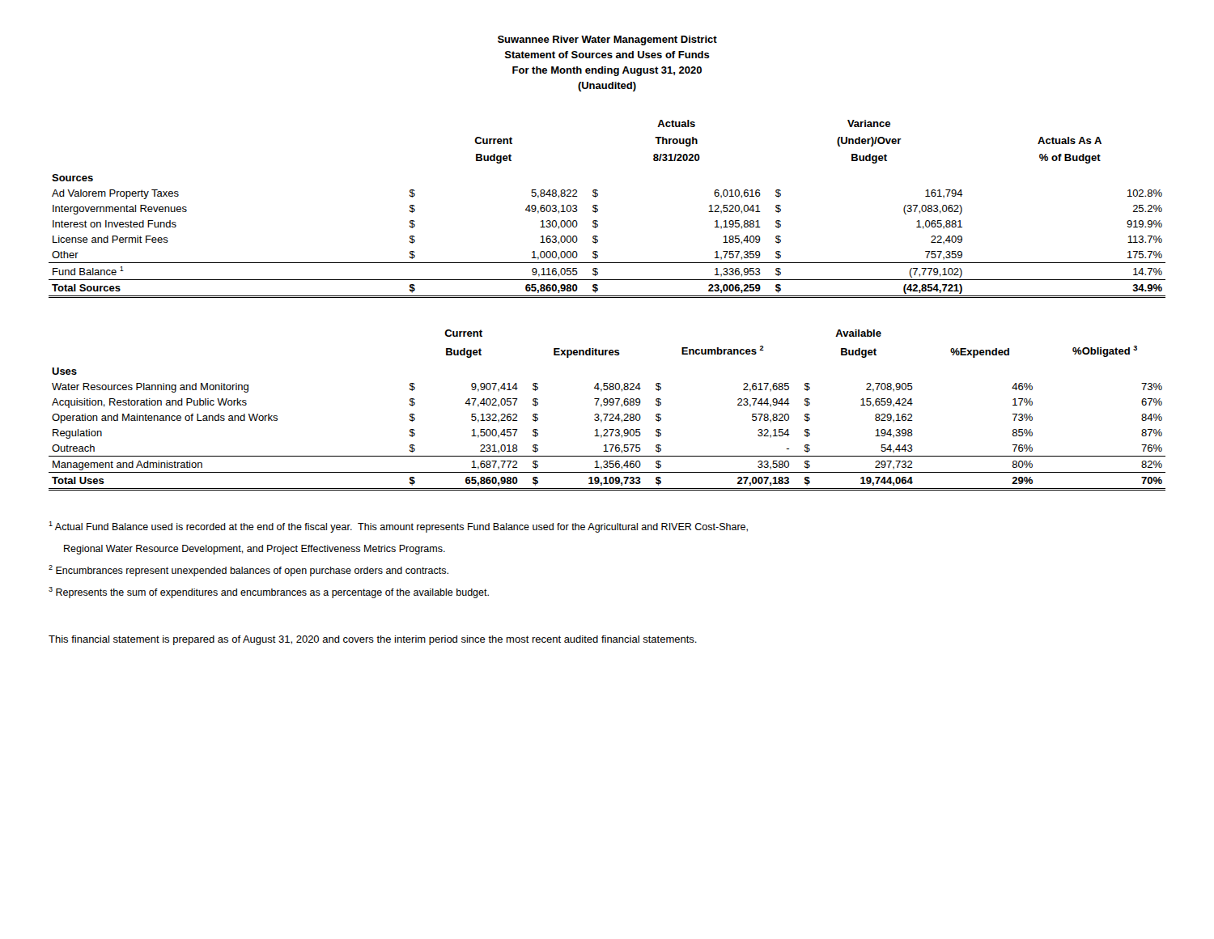Suwannee River Water Management District
Statement of Sources and Uses of Funds
For the Month ending August 31, 2020
(Unaudited)
| | | | Actuals | | Variance | | |
| --- | --- | --- | --- | --- | --- | --- | --- |
| | Current | | Through | | (Under)/Over | | Actuals As A |
| | Budget | | 8/31/2020 | | Budget | | % of Budget |
| Sources | |
| Ad Valorem Property Taxes | $ | 5,848,822 | | $ | 6,010,616 | | $ | 161,794 | | 102.8% |
| Intergovernmental Revenues | $ | 49,603,103 | | $ | 12,520,041 | | $ | (37,083,062) | | 25.2% |
| Interest on Invested Funds | $ | 130,000 | | $ | 1,195,881 | | $ | 1,065,881 | | 919.9% |
| License and Permit Fees | $ | 163,000 | | $ | 185,409 | | $ | 22,409 | | 113.7% |
| Other | $ | 1,000,000 | | $ | 1,757,359 | | $ | 757,359 | | 175.7% |
| Fund Balance 1 | | 9,116,055 | | $ | 1,336,953 | | $ | (7,779,102) | | 14.7% |
| Total Sources | $ | 65,860,980 | | $ | 23,006,259 | | $ | (42,854,721) | | 34.9% |
| | Current | | | | Available | | | | |
| --- | --- | --- | --- | --- | --- | --- | --- | --- | --- |
| | Budget | | Expenditures | | Encumbrances 2 | | Budget | | %Expended | | %Obligated 3 |
| Uses | |
| Water Resources Planning and Monitoring | $ | 9,907,414 | | $ | 4,580,824 | | $ | 2,617,685 | | $ | 2,708,905 | | 46% | | 73% |
| Acquisition, Restoration and Public Works | $ | 47,402,057 | | $ | 7,997,689 | | $ | 23,744,944 | | $ | 15,659,424 | | 17% | | 67% |
| Operation and Maintenance of Lands and Works | $ | 5,132,262 | | $ | 3,724,280 | | $ | 578,820 | | $ | 829,162 | | 73% | | 84% |
| Regulation | $ | 1,500,457 | | $ | 1,273,905 | | $ | 32,154 | | $ | 194,398 | | 85% | | 87% |
| Outreach | $ | 231,018 | | $ | 176,575 | | $ | - | | $ | 54,443 | | 76% | | 76% |
| Management and Administration | | 1,687,772 | | $ | 1,356,460 | | $ | 33,580 | | $ | 297,732 | | 80% | | 82% |
| Total Uses | $ | 65,860,980 | | $ | 19,109,733 | | $ | 27,007,183 | | $ | 19,744,064 | | 29% | | 70% |
1 Actual Fund Balance used is recorded at the end of the fiscal year. This amount represents Fund Balance used for the Agricultural and RIVER Cost-Share,
Regional Water Resource Development, and Project Effectiveness Metrics Programs.
2 Encumbrances represent unexpended balances of open purchase orders and contracts.
3 Represents the sum of expenditures and encumbrances as a percentage of the available budget.
This financial statement is prepared as of August 31, 2020 and covers the interim period since the most recent audited financial statements.